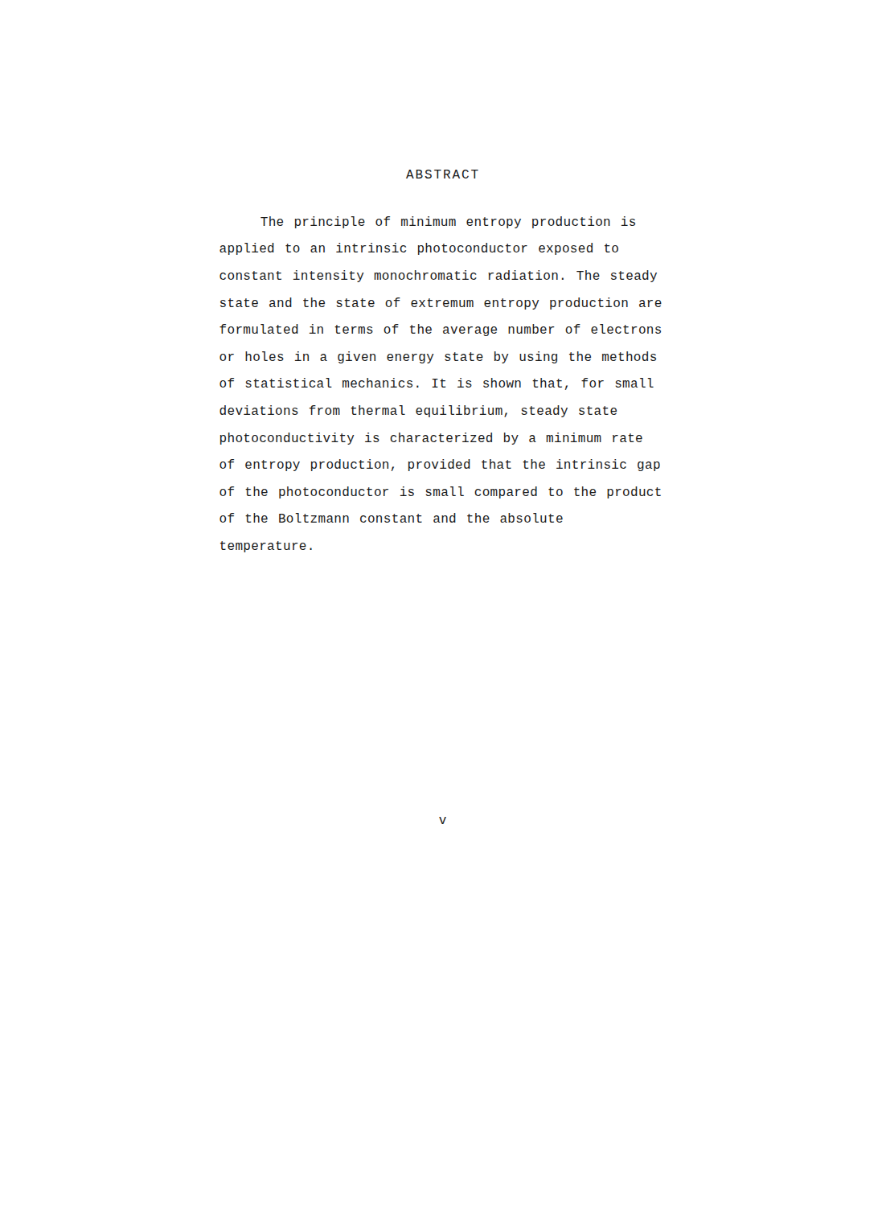ABSTRACT
The principle of minimum entropy production is applied to an intrinsic photoconductor exposed to constant intensity monochromatic radiation. The steady state and the state of extremum entropy production are formulated in terms of the average number of electrons or holes in a given energy state by using the methods of statistical mechanics. It is shown that, for small deviations from thermal equilibrium, steady state photoconductivity is characterized by a minimum rate of entropy production, provided that the intrinsic gap of the photoconductor is small compared to the product of the Boltzmann constant and the absolute temperature.
v